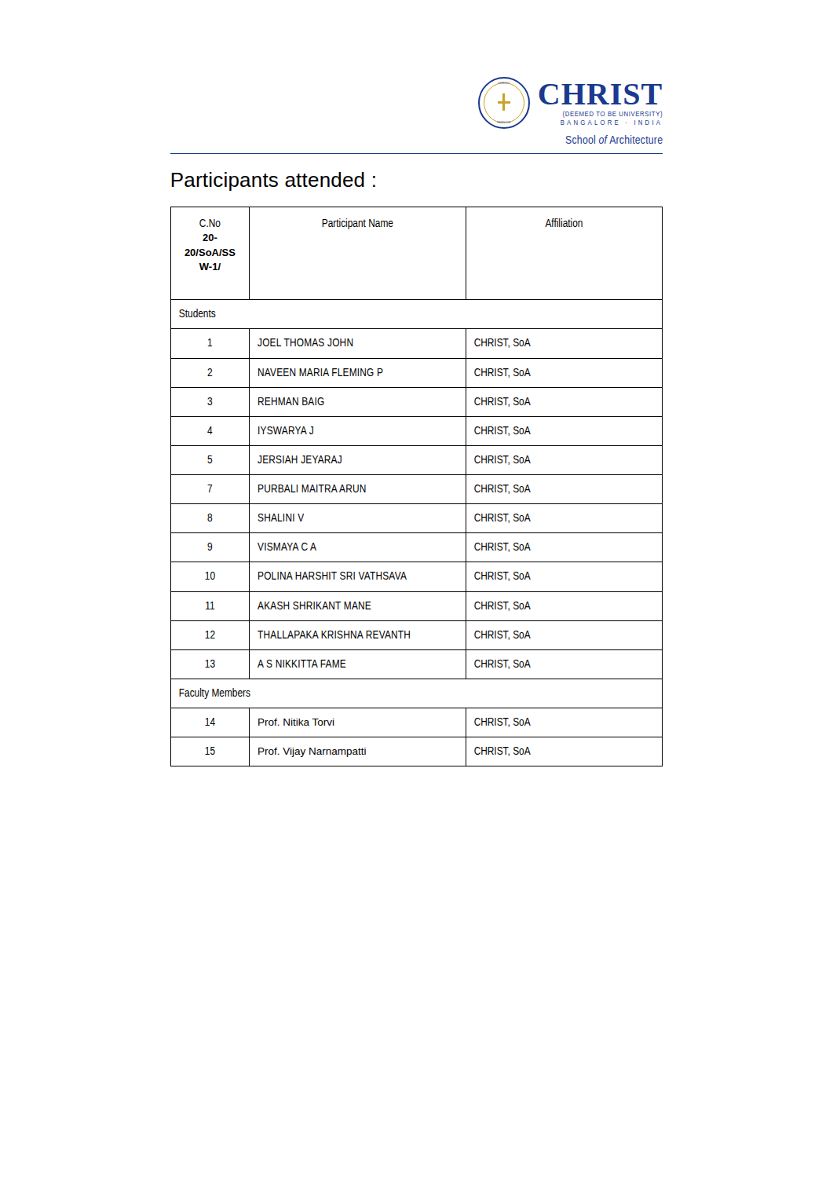CHRIST
SERVICE
CHRIST
(DEEMED TO BE UNIVERSITY)
BANGALORE · INDIA
School of Architecture
Participants attended :
| C.No 20- 20/SoA/SS W-1/ | Participant Name | Affiliation |
| --- | --- | --- |
| Students |
| 1 | JOEL THOMAS JOHN | CHRIST, SoA |
| 2 | NAVEEN MARIA FLEMING P | CHRIST, SoA |
| 3 | REHMAN BAIG | CHRIST, SoA |
| 4 | IYSWARYA J | CHRIST, SoA |
| 5 | JERSIAH JEYARAJ | CHRIST, SoA |
| 7 | PURBALI MAITRA ARUN | CHRIST, SoA |
| 8 | SHALINI V | CHRIST, SoA |
| 9 | VISMAYA C A | CHRIST, SoA |
| 10 | POLINA HARSHIT SRI VATHSAVA | CHRIST, SoA |
| 11 | AKASH SHRIKANT MANE | CHRIST, SoA |
| 12 | THALLAPAKA KRISHNA REVANTH | CHRIST, SoA |
| 13 | A S NIKKITTA FAME | CHRIST, SoA |
| Faculty Members |
| 14 | Prof. Nitika Torvi | CHRIST, SoA |
| 15 | Prof. Vijay Narnampatti | CHRIST, SoA |